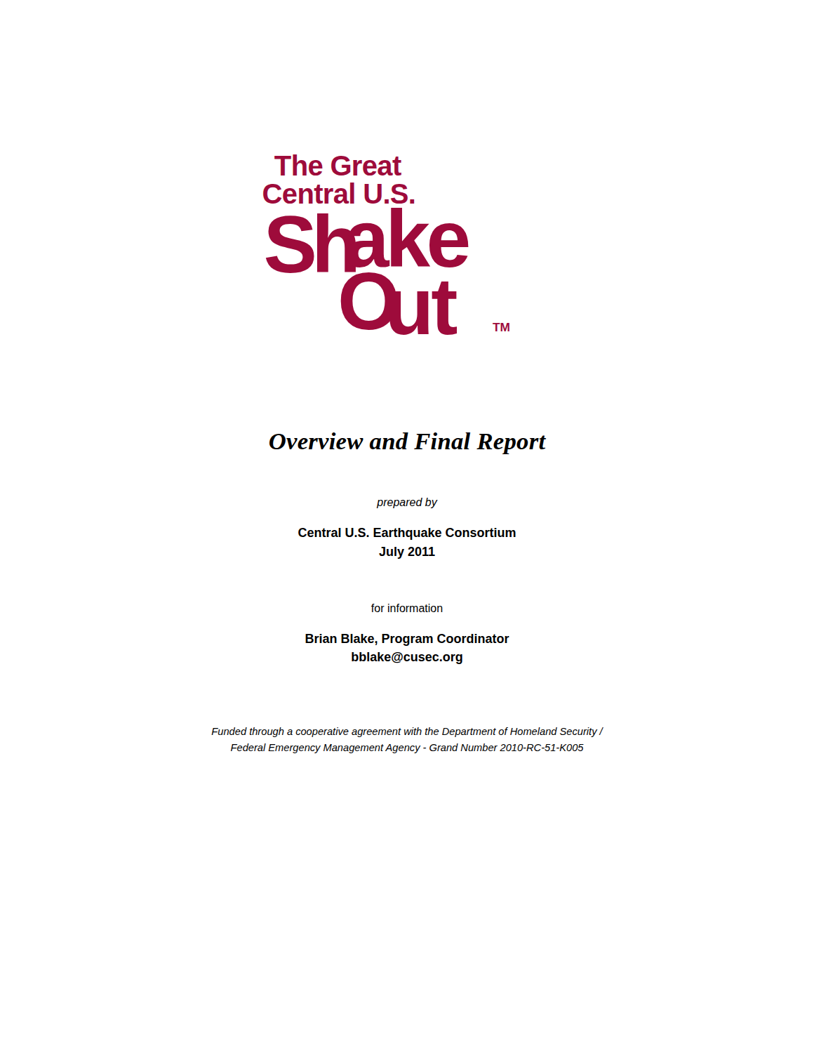The Great Central U.S. Sh ake O ut TM
Overview and Final Report
prepared by
Central U.S. Earthquake Consortium
July 2011
for information
Brian Blake, Program Coordinator
bblake@cusec.org
Funded through a cooperative agreement with the Department of Homeland Security / Federal Emergency Management Agency - Grand Number 2010-RC-51-K005